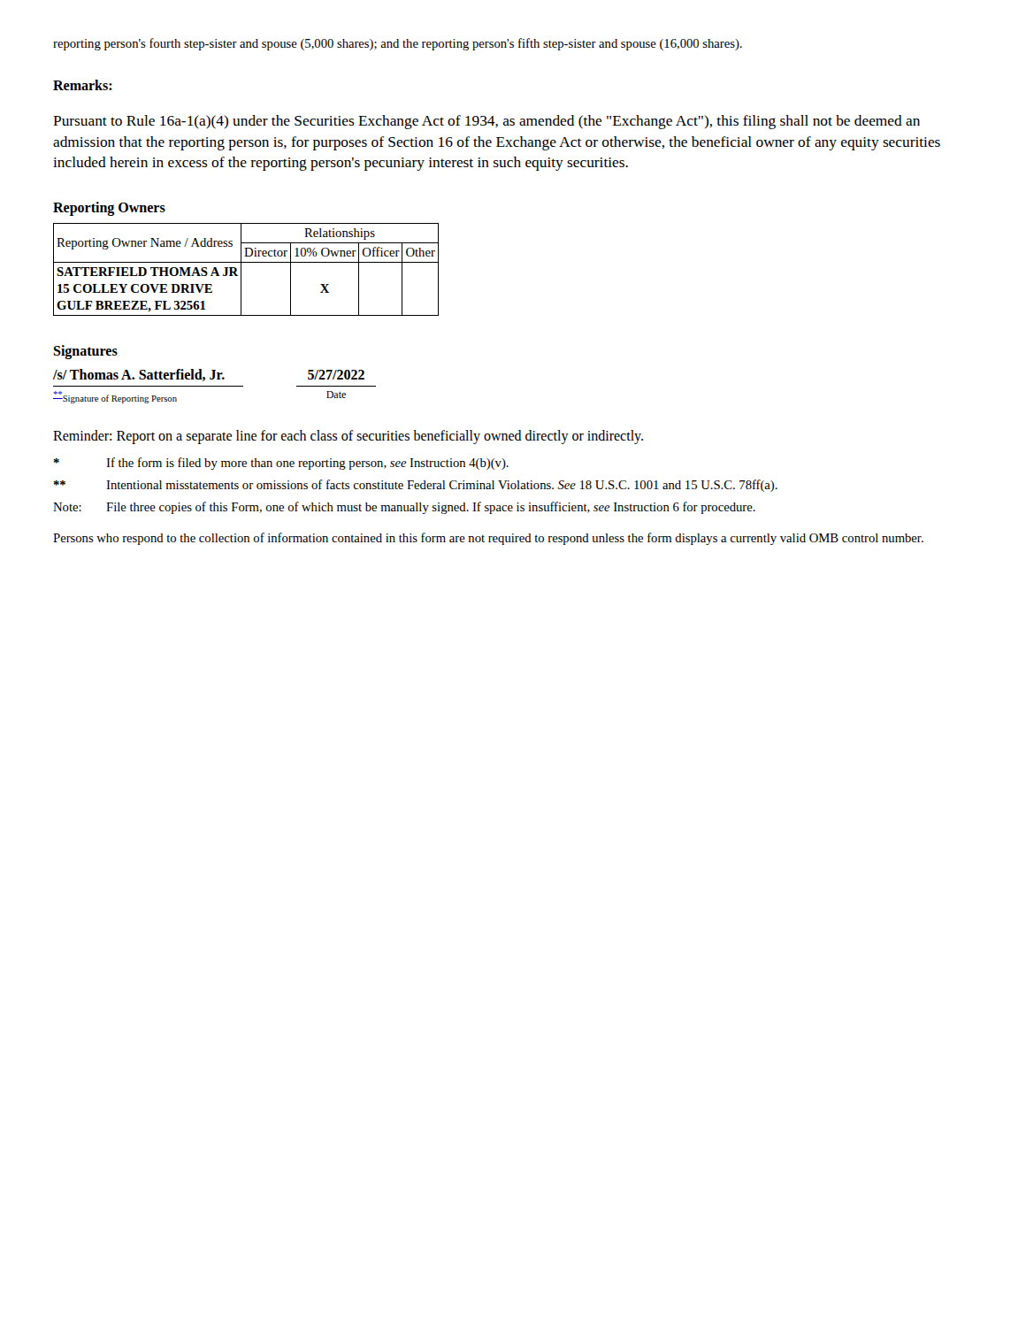reporting person's fourth step-sister and spouse (5,000 shares); and the reporting person's fifth step-sister and spouse (16,000 shares).
Remarks:
Pursuant to Rule 16a-1(a)(4) under the Securities Exchange Act of 1934, as amended (the "Exchange Act"), this filing shall not be deemed an admission that the reporting person is, for purposes of Section 16 of the Exchange Act or otherwise, the beneficial owner of any equity securities included herein in excess of the reporting person's pecuniary interest in such equity securities.
Reporting Owners
| Reporting Owner Name / Address | Relationships |
| Director | 10% Owner | Officer | Other |
| SATTERFIELD THOMAS A JR 15 COLLEY COVE DRIVE GULF BREEZE, FL 32561 | | X | | |
Signatures
/s/ Thomas A. Satterfield, Jr.
5/27/2022
**Signature of Reporting Person
Date
Reminder: Report on a separate line for each class of securities beneficially owned directly or indirectly.
| * | If the form is filed by more than one reporting person, see Instruction 4(b)(v). |
| ** | Intentional misstatements or omissions of facts constitute Federal Criminal Violations. See 18 U.S.C. 1001 and 15 U.S.C. 78ff(a). |
| Note: | File three copies of this Form, one of which must be manually signed. If space is insufficient, see Instruction 6 for procedure. |
Persons who respond to the collection of information contained in this form are not required to respond unless the form displays a currently valid OMB control number.